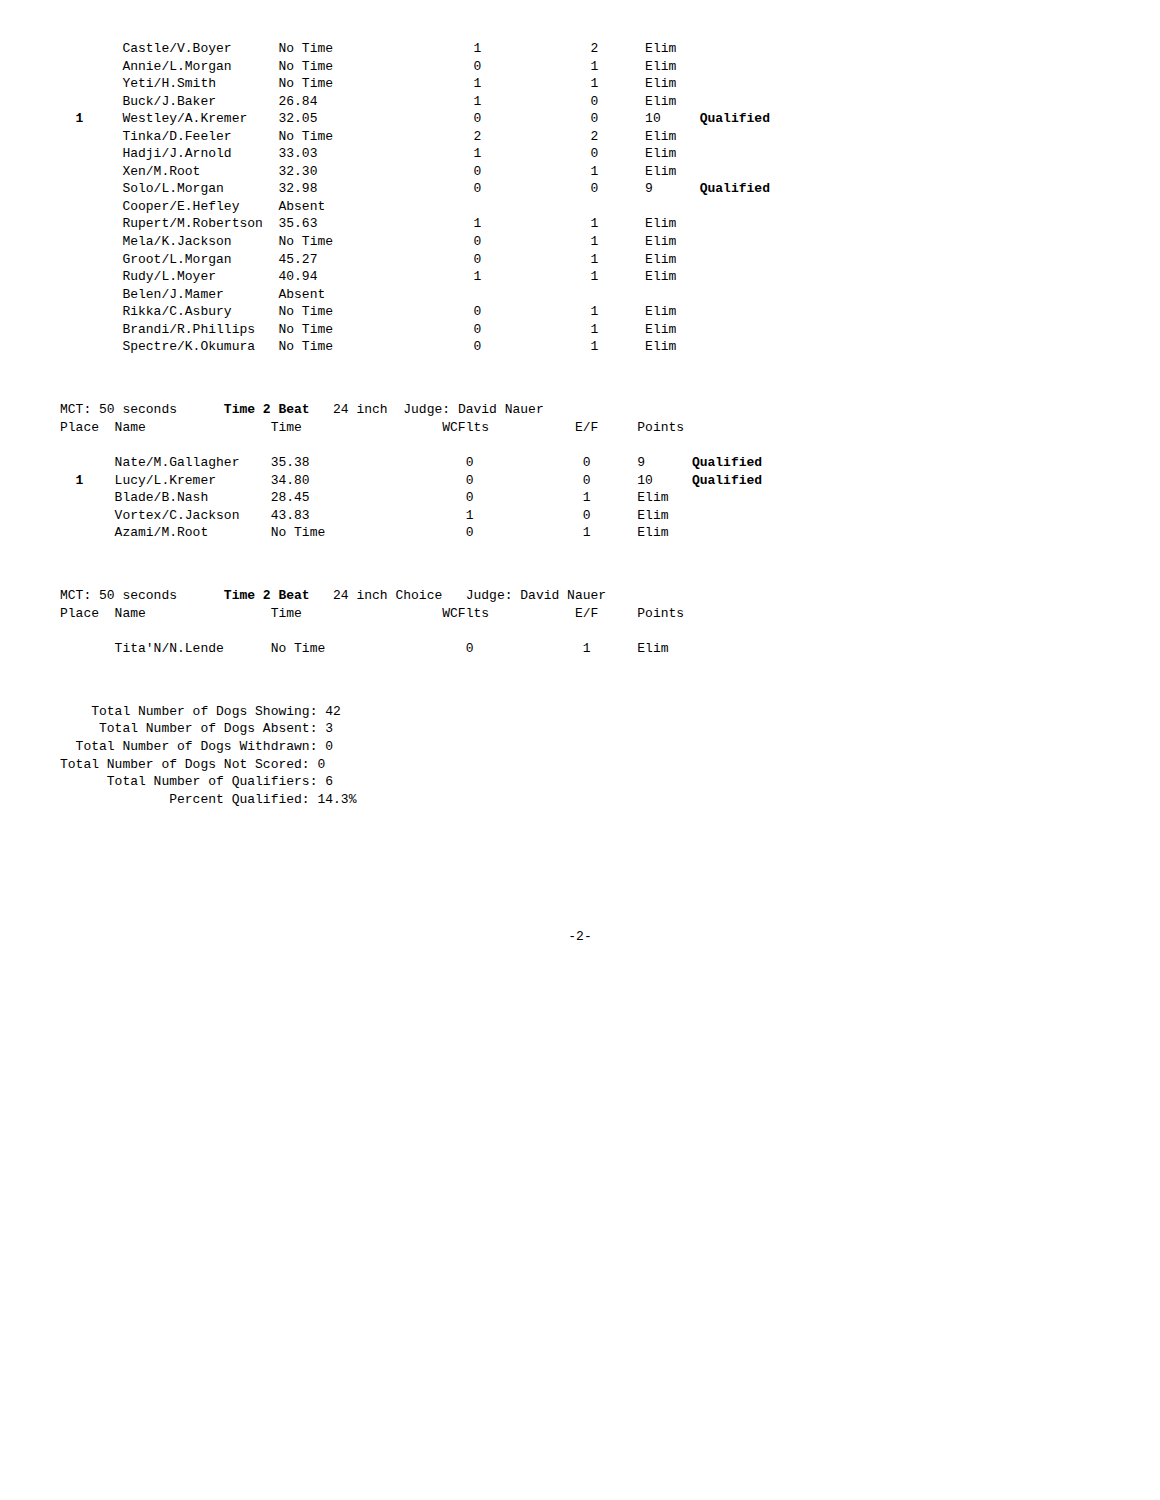Castle/V.Boyer      No Time                  1              2      Elim
        Annie/L.Morgan      No Time                  0              1      Elim
        Yeti/H.Smith        No Time                  1              1      Elim
        Buck/J.Baker        26.84                    1              0      Elim
  1     Westley/A.Kremer    32.05                    0              0      10     Qualified
        Tinka/D.Feeler      No Time                  2              2      Elim
        Hadji/J.Arnold      33.03                    1              0      Elim
        Xen/M.Root          32.30                    0              1      Elim
        Solo/L.Morgan       32.98                    0              0      9      Qualified
        Cooper/E.Hefley     Absent
        Rupert/M.Robertson  35.63                    1              1      Elim
        Mela/K.Jackson      No Time                  0              1      Elim
        Groot/L.Morgan      45.27                    0              1      Elim
        Rudy/L.Moyer        40.94                    1              1      Elim
        Belen/J.Mamer       Absent
        Rikka/C.Asbury      No Time                  0              1      Elim
        Brandi/R.Phillips   No Time                  0              1      Elim
        Spectre/K.Okumura   No Time                  0              1      Elim
MCT: 50 seconds      Time 2 Beat   24 inch  Judge: David Nauer
Place  Name                Time                  WCFlts           E/F     Points

       Nate/M.Gallagher    35.38                    0              0      9      Qualified
  1    Lucy/L.Kremer       34.80                    0              0      10     Qualified
       Blade/B.Nash        28.45                    0              1      Elim
       Vortex/C.Jackson    43.83                    1              0      Elim
       Azami/M.Root        No Time                  0              1      Elim
MCT: 50 seconds      Time 2 Beat   24 inch Choice   Judge: David Nauer
Place  Name                Time                  WCFlts           E/F     Points

       Tita'N/N.Lende      No Time                  0              1      Elim
    Total Number of Dogs Showing: 42
     Total Number of Dogs Absent: 3
  Total Number of Dogs Withdrawn: 0
Total Number of Dogs Not Scored: 0
      Total Number of Qualifiers: 6
              Percent Qualified: 14.3%
-2-